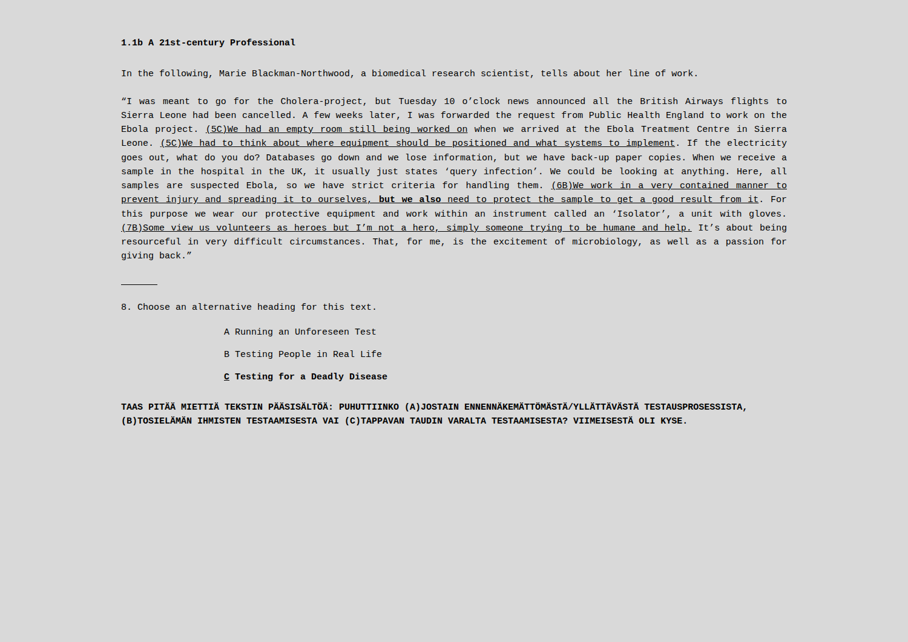1.1b A 21st-century Professional
In the following, Marie Blackman-Northwood, a biomedical research scientist, tells about her line of work.
“I was meant to go for the Cholera-project, but Tuesday 10 o’clock news announced all the British Airways flights to Sierra Leone had been cancelled. A few weeks later, I was forwarded the request from Public Health England to work on the Ebola project. (5C)We had an empty room still being worked on when we arrived at the Ebola Treatment Centre in Sierra Leone. (5C)We had to think about where equipment should be positioned and what systems to implement. If the electricity goes out, what do you do? Databases go down and we lose information, but we have back-up paper copies. When we receive a sample in the hospital in the UK, it usually just states ‘query infection’. We could be looking at anything. Here, all samples are suspected Ebola, so we have strict criteria for handling them. (6B)We work in a very contained manner to prevent injury and spreading it to ourselves, but we also need to protect the sample to get a good result from it. For this purpose we wear our protective equipment and work within an instrument called an ‘Isolator’, a unit with gloves. (7B)Some view us volunteers as heroes but I’m not a hero, simply someone trying to be humane and help. It’s about being resourceful in very difficult circumstances. That, for me, is the excitement of microbiology, as well as a passion for giving back.”
8. Choose an alternative heading for this text.
A Running an Unforeseen Test
B Testing People in Real Life
C Testing for a Deadly Disease
TAAS PITÄÄ MIETTIÄ TEKSTIN PÄÄSISÄLTÖÄ: PUHUTTIINKO (A)JOSTAIN ENNENNÄKEMÄTTÖMÄSTÄ/YLLÄTTÄVÄSTÄ TESTAUSPROSESSISTA, (B)TOSIELÄMÄN IHMISTEN TESTAAMISESTA VAI (C)TAPPAVAN TAUDIN VARALTA TESTAAMISESTA? VIIMEISESTÄ OLI KYSE.